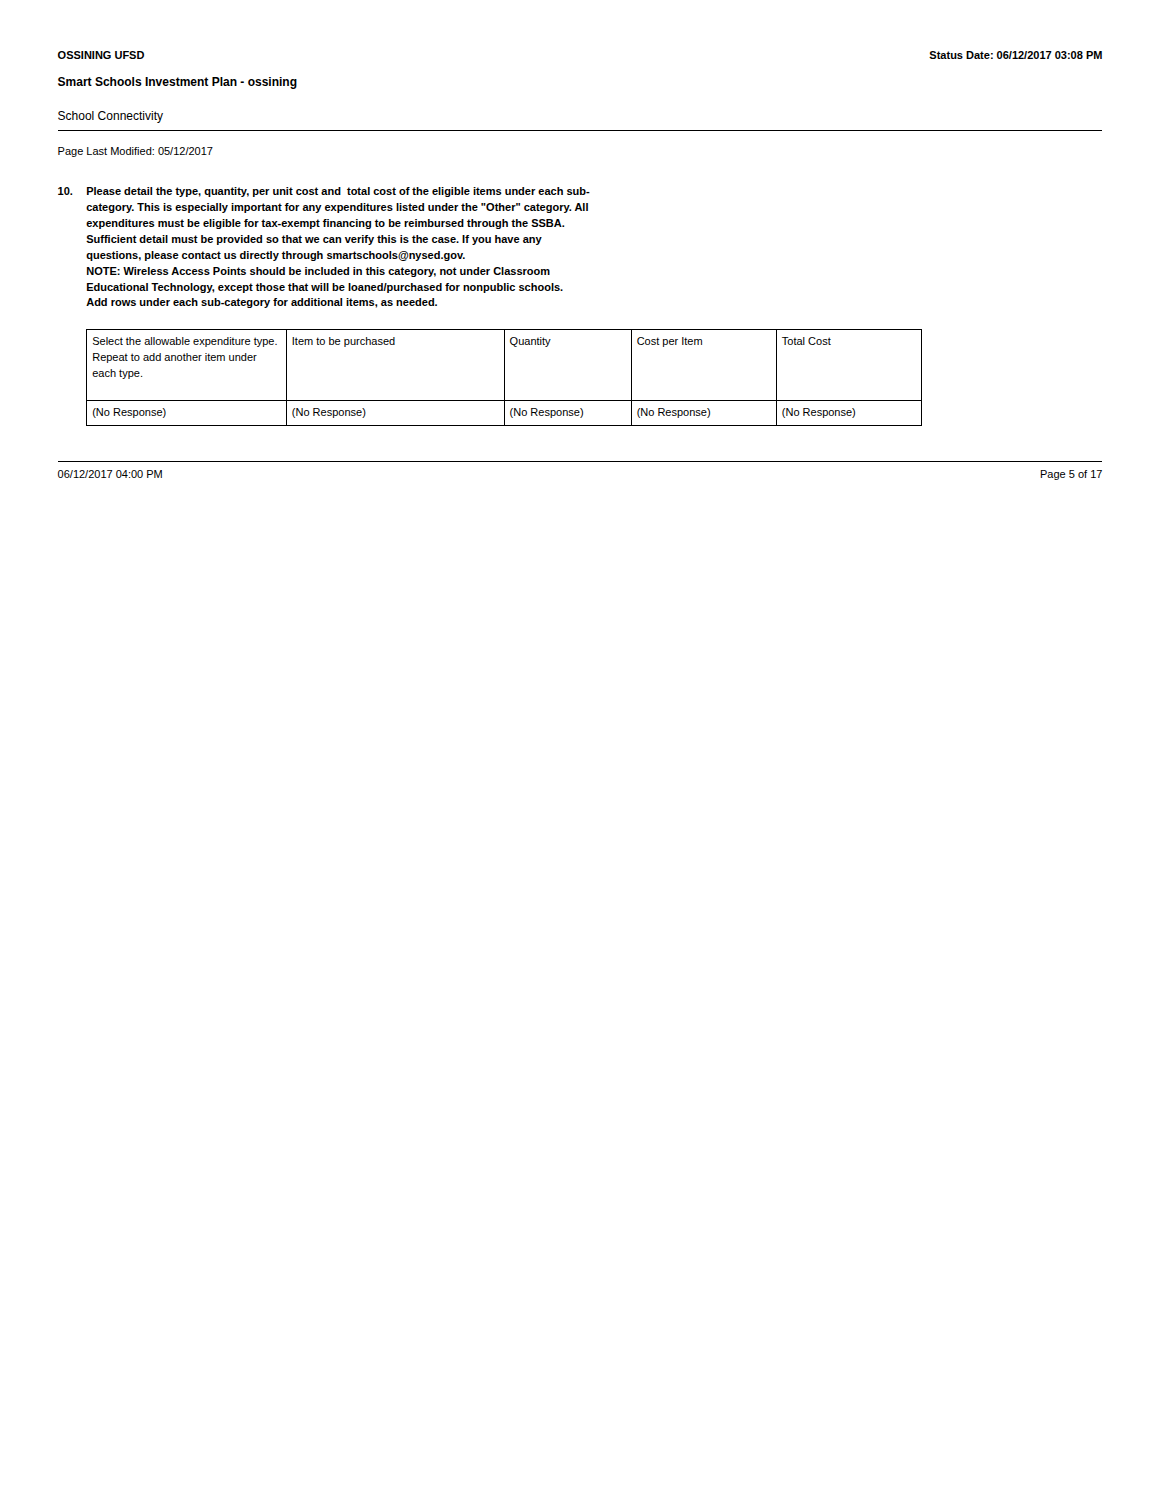OSSINING UFSD Status Date: 06/12/2017 03:08 PM
Smart Schools Investment Plan - ossining
School Connectivity
Page Last Modified: 05/12/2017
10.
Please detail the type, quantity, per unit cost and total cost of the eligible items under each sub-category. This is especially important for any expenditures listed under the "Other" category. All expenditures must be eligible for tax-exempt financing to be reimbursed through the SSBA. Sufficient detail must be provided so that we can verify this is the case. If you have any questions, please contact us directly through smartschools@nysed.gov.
NOTE: Wireless Access Points should be included in this category, not under Classroom Educational Technology, except those that will be loaned/purchased for nonpublic schools.
Add rows under each sub-category for additional items, as needed.
| Select the allowable expenditure type. Repeat to add another item under each type. | Item to be purchased | Quantity | Cost per Item | Total Cost |
| --- | --- | --- | --- | --- |
| (No Response) | (No Response) | (No Response) | (No Response) | (No Response) |
06/12/2017 04:00 PM Page 5 of 17